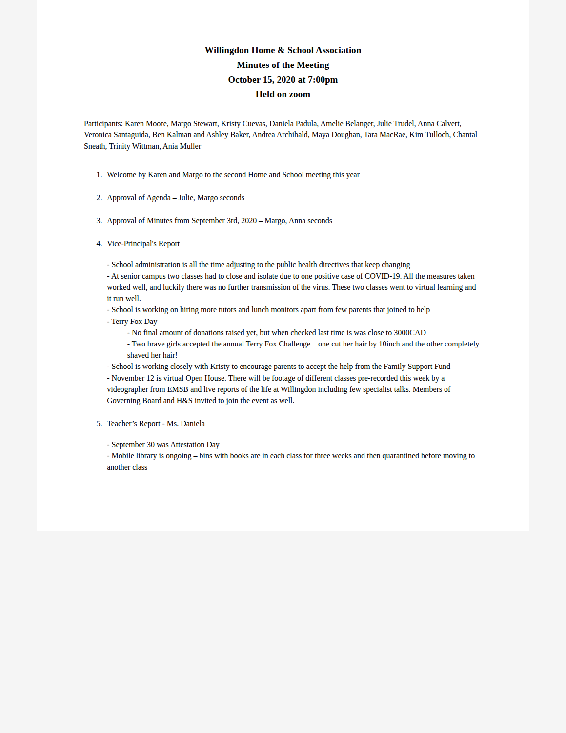Willingdon Home & School Association
Minutes of the Meeting
October 15, 2020 at 7:00pm
Held on zoom
Participants: Karen Moore, Margo Stewart, Kristy Cuevas, Daniela Padula, Amelie Belanger, Julie Trudel, Anna Calvert, Veronica Santaguida, Ben Kalman and Ashley Baker, Andrea Archibald, Maya Doughan, Tara MacRae, Kim Tulloch, Chantal Sneath, Trinity Wittman, Ania Muller
Welcome by Karen and Margo to the second Home and School meeting this year
Approval of Agenda – Julie, Margo seconds
Approval of Minutes from September 3rd, 2020 – Margo, Anna seconds
Vice-Principal's Report
- School administration is all the time adjusting to the public health directives that keep changing
- At senior campus two classes had to close and isolate due to one positive case of COVID-19. All the measures taken worked well, and luckily there was no further transmission of the virus. These two classes went to virtual learning and it run well.
- School is working on hiring more tutors and lunch monitors apart from few parents that joined to help
- Terry Fox Day
- No final amount of donations raised yet, but when checked last time is was close to 3000CAD
- Two brave girls accepted the annual Terry Fox Challenge – one cut her hair by 10inch and the other completely shaved her hair!
- School is working closely with Kristy to encourage parents to accept the help from the Family Support Fund
- November 12 is virtual Open House. There will be footage of different classes pre-recorded this week by a videographer from EMSB and live reports of the life at Willingdon including few specialist talks. Members of Governing Board and H&S invited to join the event as well.
Teacher’s Report - Ms. Daniela
- September 30 was Attestation Day
- Mobile library is ongoing – bins with books are in each class for three weeks and then quarantined before moving to another class